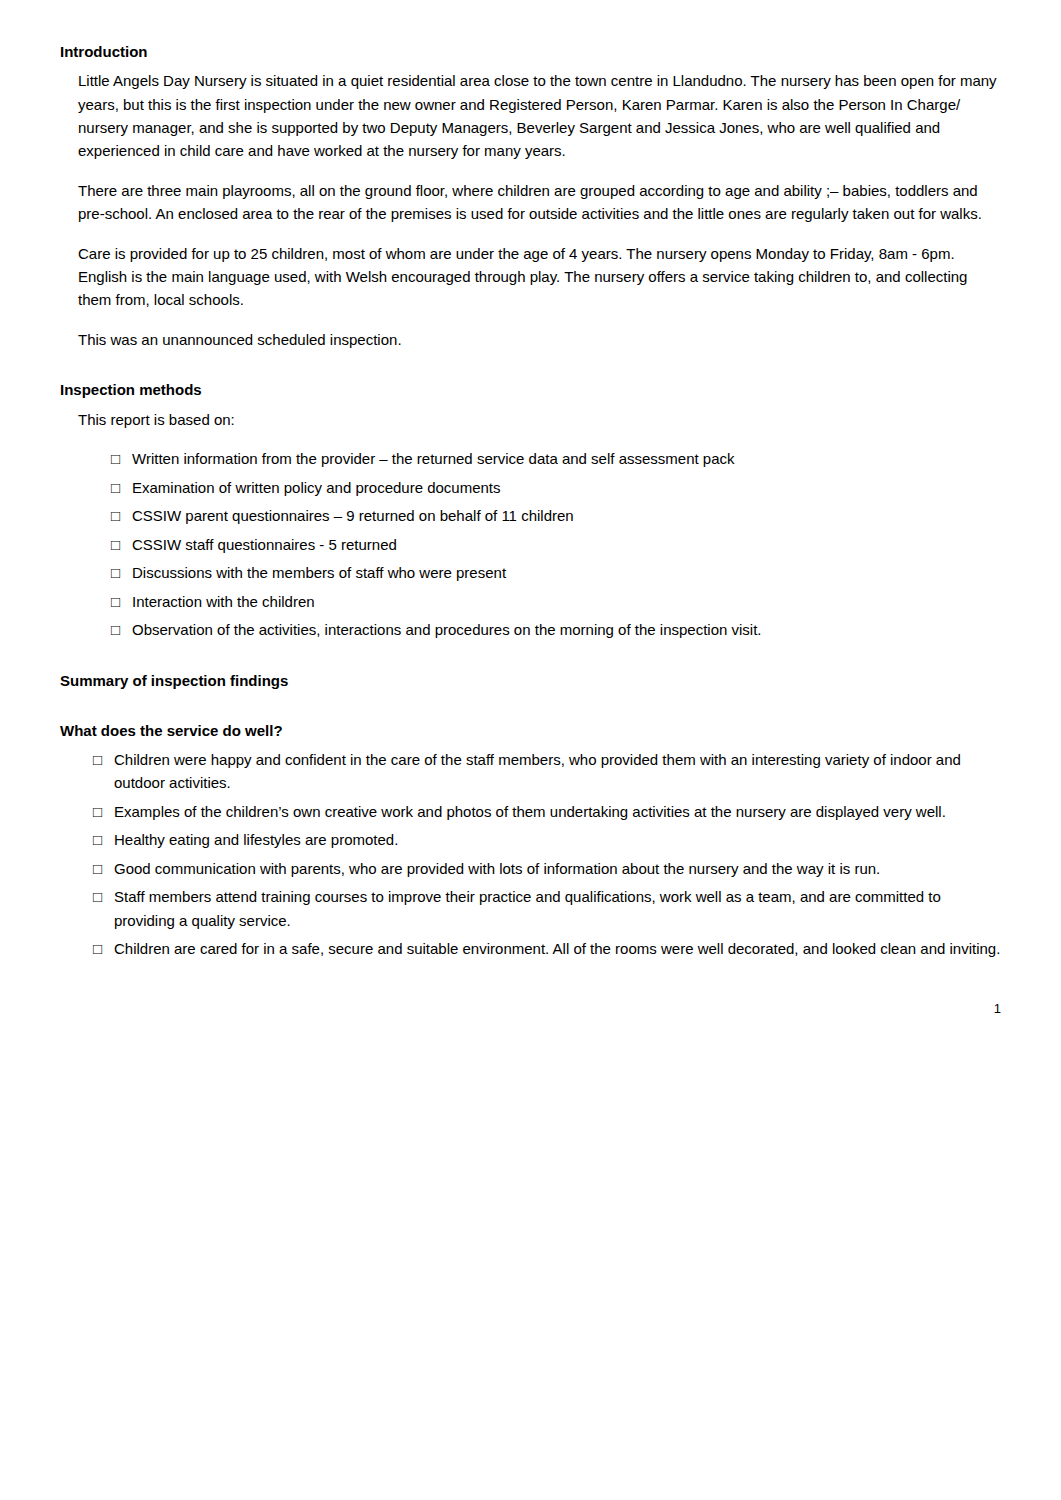Introduction
Little Angels Day Nursery is situated in a quiet residential area close to the town centre in Llandudno. The nursery has been open for many years, but this is the first inspection under the new owner and Registered Person, Karen Parmar. Karen is also the Person In Charge/ nursery manager, and she is supported by two Deputy Managers, Beverley Sargent and Jessica Jones, who are well qualified and experienced in child care and have worked at the nursery for many years.
There are three main playrooms, all on the ground floor, where children are grouped according to age and ability ;– babies, toddlers and pre-school. An enclosed area to the rear of the premises is used for outside activities and the little ones are regularly taken out for walks.
Care is provided for up to 25 children, most of whom are under the age of 4 years. The nursery opens Monday to Friday, 8am - 6pm. English is the main language used, with Welsh encouraged through play. The nursery offers a service taking children to, and collecting them from, local schools.
This was an unannounced scheduled inspection.
Inspection methods
This report is based on:
Written information from the provider – the returned service data and self assessment pack
Examination of written policy and procedure documents
CSSIW parent questionnaires – 9 returned on behalf of 11 children
CSSIW staff questionnaires - 5 returned
Discussions with the members of staff who were present
Interaction with the children
Observation of the activities, interactions and procedures on the morning of the inspection visit.
Summary of inspection findings
What does the service do well?
Children were happy and confident in the care of the staff members, who provided them with an interesting variety of indoor and outdoor activities.
Examples of the children’s own creative work and photos of them undertaking activities at the nursery are displayed very well.
Healthy eating and lifestyles are promoted.
Good communication with parents, who are provided with lots of information about the nursery and the way it is run.
Staff members attend training courses to improve their practice and qualifications, work well as a team, and are committed to providing a quality service.
Children are cared for in a safe, secure and suitable environment. All of the rooms were well decorated, and looked clean and inviting.
1